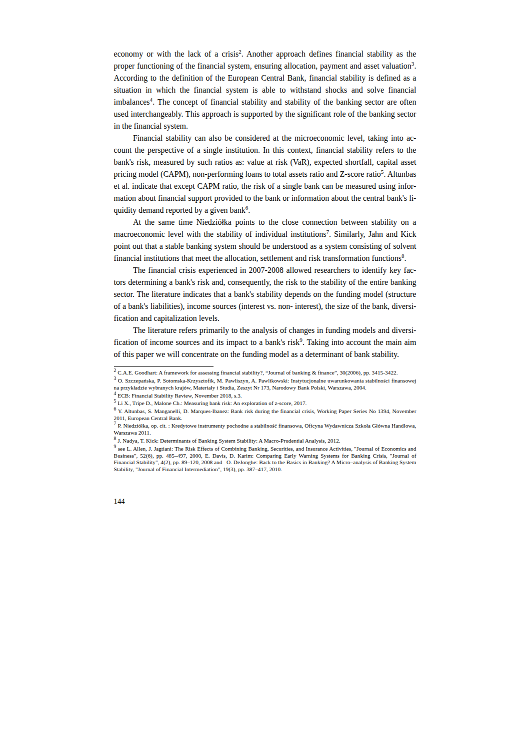economy or with the lack of a crisis2. Another approach defines financial stability as the proper functioning of the financial system, ensuring allocation, payment and asset valuation3. According to the definition of the European Central Bank, financial stability is defined as a situation in which the financial system is able to withstand shocks and solve financial imbalances4. The concept of financial stability and stability of the banking sector are often used interchangeably. This approach is supported by the significant role of the banking sector in the financial system.
Financial stability can also be considered at the microeconomic level, taking into account the perspective of a single institution. In this context, financial stability refers to the bank's risk, measured by such ratios as: value at risk (VaR), expected shortfall, capital asset pricing model (CAPM), non-performing loans to total assets ratio and Z-score ratio5. Altunbas et al. indicate that except CAPM ratio, the risk of a single bank can be measured using information about financial support provided to the bank or information about the central bank's liquidity demand reported by a given bank6.
At the same time Niedziółka points to the close connection between stability on a macroeconomic level with the stability of individual institutions7. Similarly, Jahn and Kick point out that a stable banking system should be understood as a system consisting of solvent financial institutions that meet the allocation, settlement and risk transformation functions8.
The financial crisis experienced in 2007-2008 allowed researchers to identify key factors determining a bank's risk and, consequently, the risk to the stability of the entire banking sector. The literature indicates that a bank's stability depends on the funding model (structure of a bank's liabilities), income sources (interest vs. non- interest), the size of the bank, diversification and capitalization levels.
The literature refers primarily to the analysis of changes in funding models and diversification of income sources and its impact to a bank's risk9. Taking into account the main aim of this paper we will concentrate on the funding model as a determinant of bank stability.
2 C.A.E. Goodhart: A framework for assessing financial stability?, “Journal of banking & finance”, 30(2006), pp. 3415-3422.
3 O. Szczepańska, P. Sotomska-Krzysztofik, M. Pawliszyn, A. Pawlikowski: Instytucjonalne uwarunkowania stabilności finansowej na przykładzie wybranych krajów, Materiały i Studia, Zeszyt Nr 173, Narodowy Bank Polski, Warszawa, 2004.
4 ECB: Financial Stability Review, November 2018, s.3.
5 Li X., Tripe D., Malone Ch.: Measuring bank risk: An exploration of z-score, 2017.
6 Y. Altunbas, S. Manganelli, D. Marques-Ibanez: Bank risk during the financial crisis, Working Paper Series No 1394, November 2011, European Central Bank.
7 P. Niedziółka, op. cit. : Kredytowe instrumenty pochodne a stabilność finansowa, Oficyna Wydawnicza Szkoła Główna Handlowa, Warszawa 2011.
8 J. Nadya, T. Kick: Determinants of Banking System Stability: A Macro-Prudential Analysis, 2012.
9 see L. Allen, J. Jagtiani: The Risk Effects of Combining Banking, Securities, and Insurance Activities, "Journal of Economics and Business", 52(6), pp. 485–497, 2000, E. Davis, D. Karim: Comparing Early Warning Systems for Banking Crisis, "Journal of Financial Stability", 4(2), pp. 89–120, 2008 and O. DeJonghe: Back to the Basics in Banking? A Micro–analysis of Banking System Stability, "Journal of Financial Intermediation", 19(3), pp. 387–417, 2010.
144